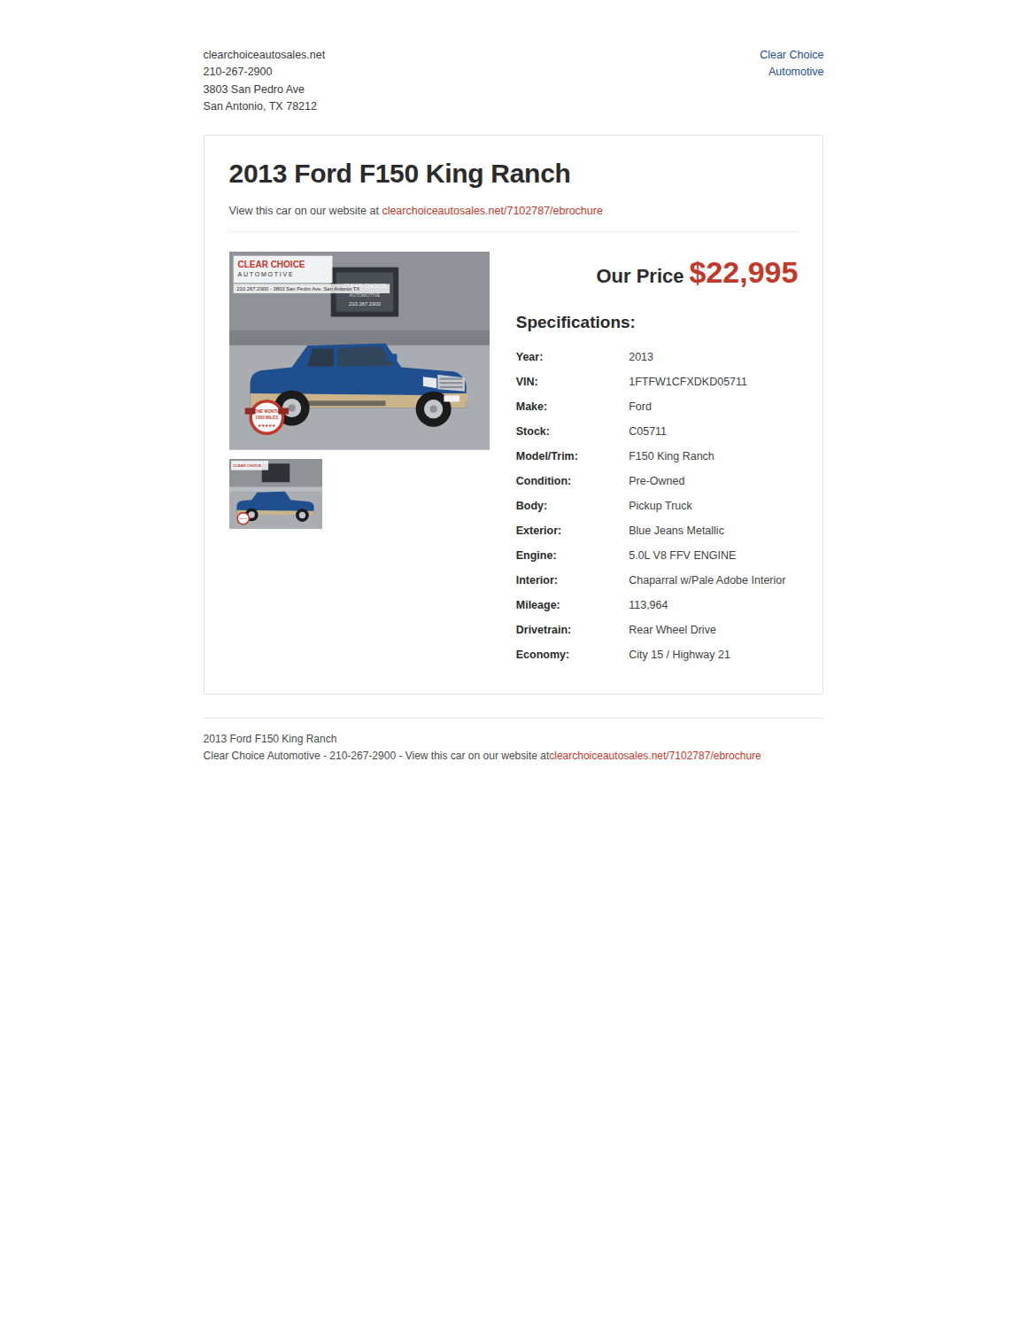clearchoiceautosales.net
210-267-2900
3803 San Pedro Ave
San Antonio, TX 78212
Clear Choice
Automotive
2013 Ford F150 King Ranch
View this car on our website at clearchoiceautosales.net/7102787/ebrochure
CLEAR CHOICE AUTOMOTIVE 210.267.2900 CLEAR CHOICE AUTOMOTIVE 210.267.2900 - 3803 San Pedro Ave. San Antonio TX ONE MONTH 1000 MILES ★★★★★
CLEAR CHOICE 1 MONTH
Our Price$22,995
Specifications:
| Year: | 2013 |
| VIN: | 1FTFW1CFXDKD05711 |
| Make: | Ford |
| Stock: | C05711 |
| Model/Trim: | F150 King Ranch |
| Condition: | Pre-Owned |
| Body: | Pickup Truck |
| Exterior: | Blue Jeans Metallic |
| Engine: | 5.0L V8 FFV ENGINE |
| Interior: | Chaparral w/Pale Adobe Interior |
| Mileage: | 113,964 |
| Drivetrain: | Rear Wheel Drive |
| Economy: | City 15 / Highway 21 |
2013 Ford F150 King Ranch
Clear Choice Automotive - 210-267-2900 - View this car on our website atclearchoiceautosales.net/7102787/ebrochure